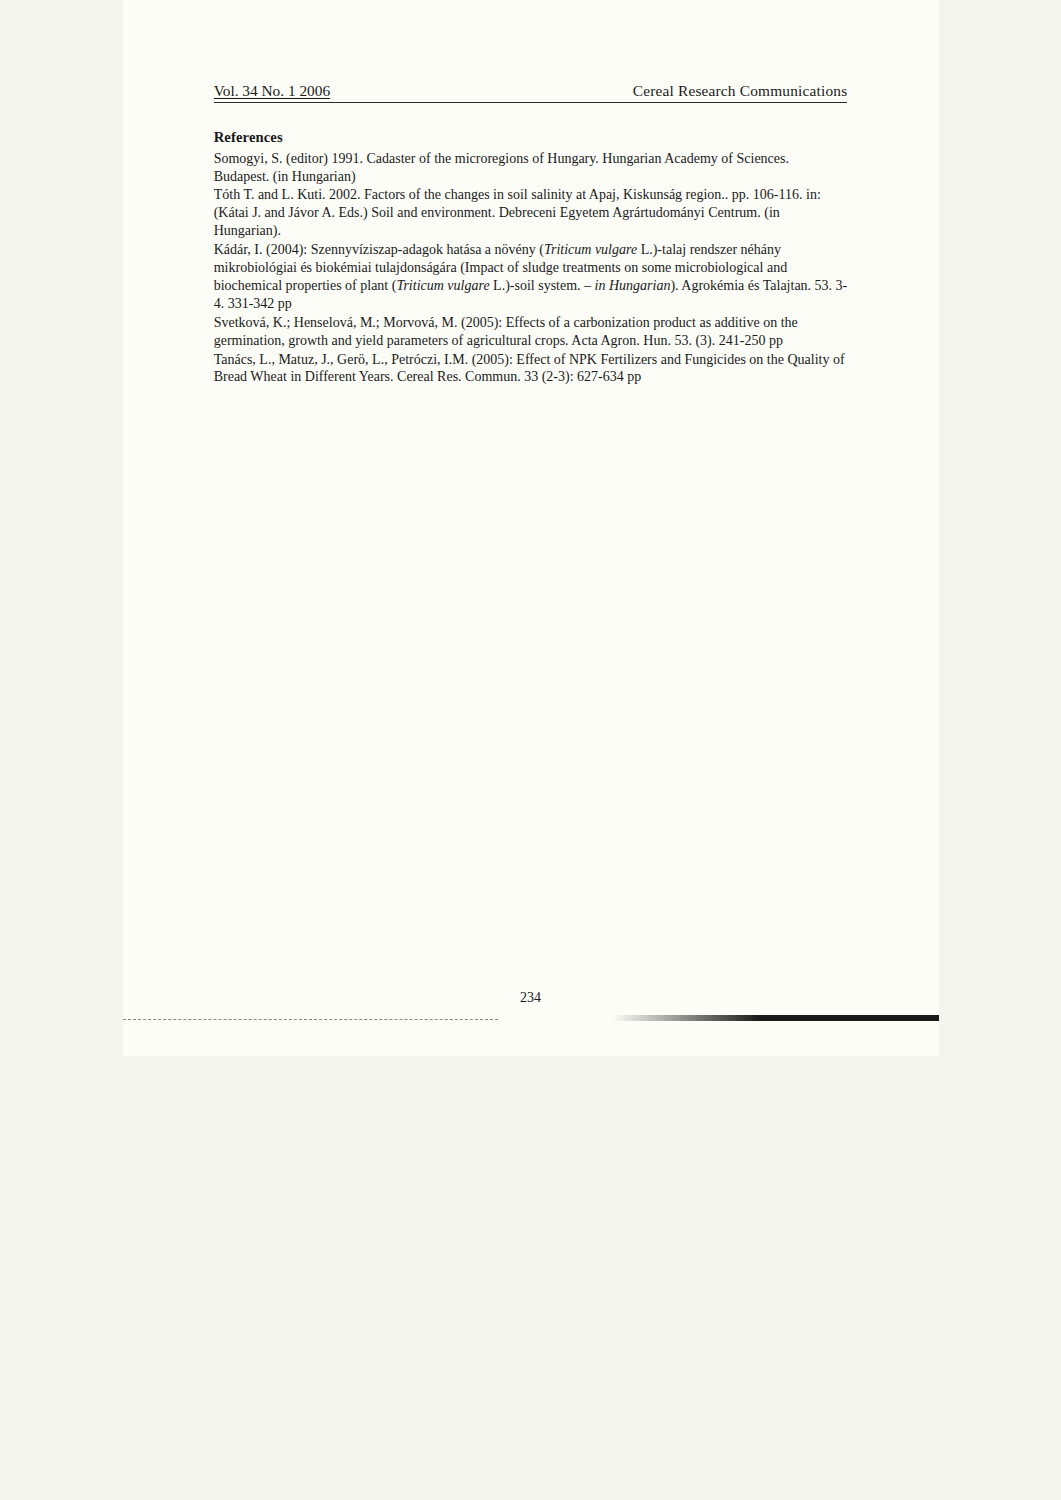Vol. 34 No. 1 2006 Cereal Research Communications
References
Somogyi, S. (editor) 1991. Cadaster of the microregions of Hungary. Hungarian Academy of Sciences. Budapest. (in Hungarian)
Tóth T. and L. Kuti. 2002. Factors of the changes in soil salinity at Apaj, Kiskunság region.. pp. 106-116. in: (Kátai J. and Jávor A. Eds.) Soil and environment. Debreceni Egyetem Agrártudományi Centrum. (in Hungarian).
Kádár, I. (2004): Szennyvíziszap-adagok hatása a növény (Triticum vulgare L.)-talaj rendszer néhány mikrobiológiai és biokémiai tulajdonságára (Impact of sludge treatments on some microbiological and biochemical properties of plant (Triticum vulgare L.)-soil system. – in Hungarian). Agrokémia és Talajtan. 53. 3-4. 331-342 pp
Svetková, K.; Henselová, M.; Morvová, M. (2005): Effects of a carbonization product as additive on the germination, growth and yield parameters of agricultural crops. Acta Agron. Hun. 53. (3). 241-250 pp
Tanács, L., Matuz, J., Gerö, L., Petróczi, I.M. (2005): Effect of NPK Fertilizers and Fungicides on the Quality of Bread Wheat in Different Years. Cereal Res. Commun. 33 (2-3): 627-634 pp
234